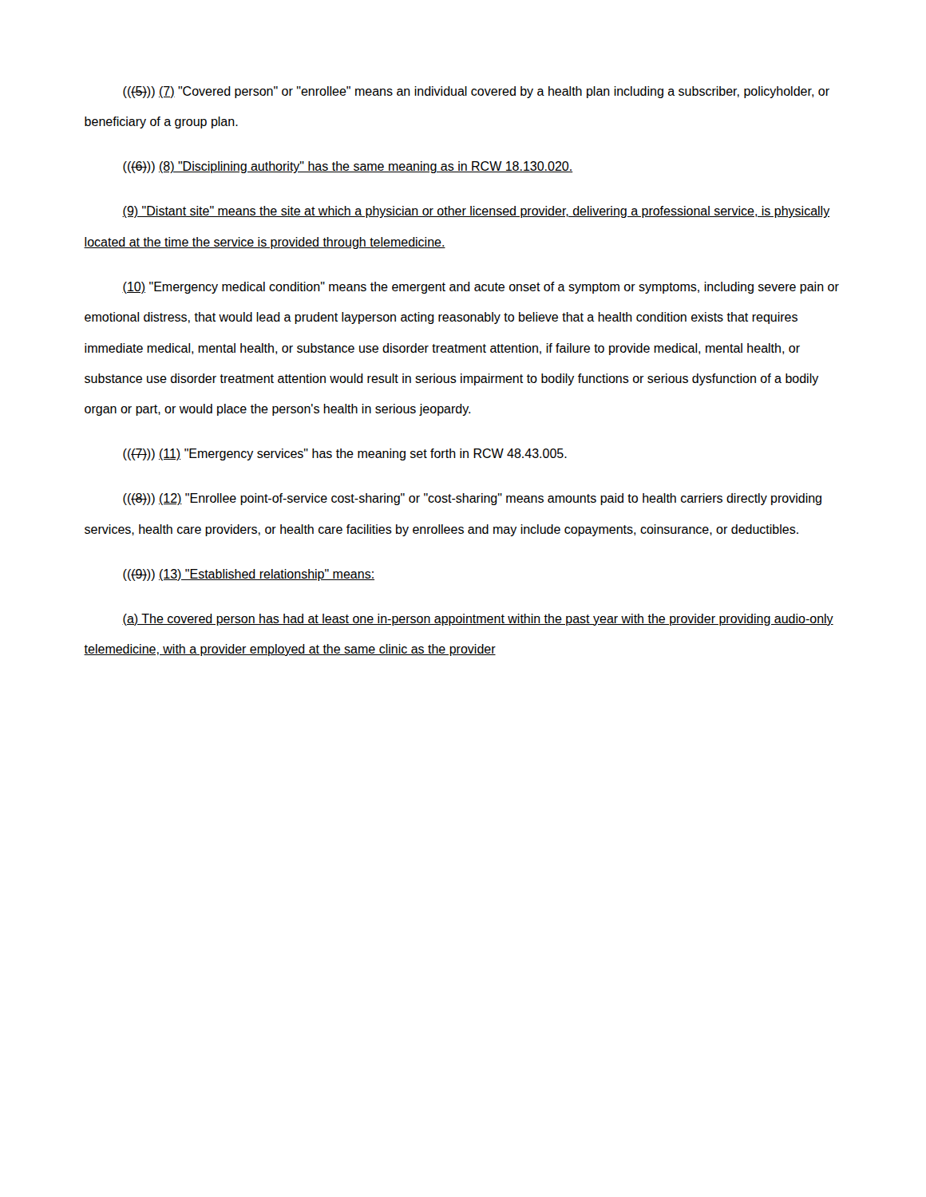(((5))) (7) "Covered person" or "enrollee" means an individual covered by a health plan including a subscriber, policyholder, or beneficiary of a group plan.
(((6))) (8) "Disciplining authority" has the same meaning as in RCW 18.130.020.
(9) "Distant site" means the site at which a physician or other licensed provider, delivering a professional service, is physically located at the time the service is provided through telemedicine.
(10) "Emergency medical condition" means the emergent and acute onset of a symptom or symptoms, including severe pain or emotional distress, that would lead a prudent layperson acting reasonably to believe that a health condition exists that requires immediate medical, mental health, or substance use disorder treatment attention, if failure to provide medical, mental health, or substance use disorder treatment attention would result in serious impairment to bodily functions or serious dysfunction of a bodily organ or part, or would place the person's health in serious jeopardy.
(((7))) (11) "Emergency services" has the meaning set forth in RCW 48.43.005.
(((8))) (12) "Enrollee point-of-service cost-sharing" or "cost-sharing" means amounts paid to health carriers directly providing services, health care providers, or health care facilities by enrollees and may include copayments, coinsurance, or deductibles.
(((9))) (13) "Established relationship" means:
(a) The covered person has had at least one in-person appointment within the past year with the provider providing audio-only telemedicine, with a provider employed at the same clinic as the provider